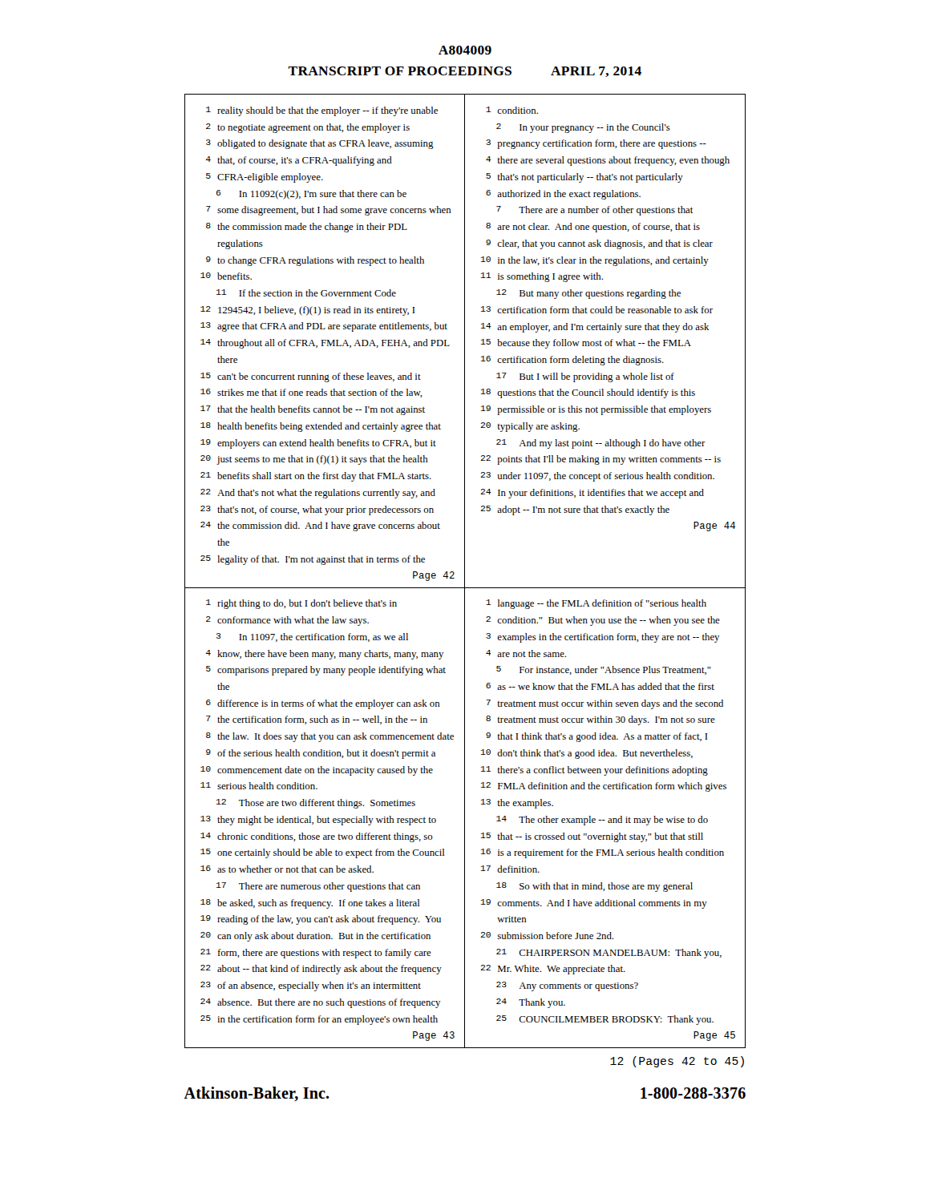A804009
TRANSCRIPT OF PROCEEDINGS APRIL 7, 2014
reality should be that the employer -- if they're unable
to negotiate agreement on that, the employer is
obligated to designate that as CFRA leave, assuming
that, of course, it's a CFRA-qualifying and
CFRA-eligible employee.
In 11092(c)(2), I'm sure that there can be
some disagreement, but I had some grave concerns when
the commission made the change in their PDL regulations
to change CFRA regulations with respect to health
benefits.
If the section in the Government Code
1294542, I believe, (f)(1) is read in its entirety, I
agree that CFRA and PDL are separate entitlements, but
throughout all of CFRA, FMLA, ADA, FEHA, and PDL there
can't be concurrent running of these leaves, and it
strikes me that if one reads that section of the law,
that the health benefits cannot be -- I'm not against
health benefits being extended and certainly agree that
employers can extend health benefits to CFRA, but it
just seems to me that in (f)(1) it says that the health
benefits shall start on the first day that FMLA starts.
And that's not what the regulations currently say, and
that's not, of course, what your prior predecessors on
the commission did. And I have grave concerns about the
legality of that. I'm not against that in terms of the
Page 42
condition.
In your pregnancy -- in the Council's
pregnancy certification form, there are questions --
there are several questions about frequency, even though
that's not particularly -- that's not particularly
authorized in the exact regulations.
There are a number of other questions that
are not clear. And one question, of course, that is
clear, that you cannot ask diagnosis, and that is clear
in the law, it's clear in the regulations, and certainly
is something I agree with.
But many other questions regarding the
certification form that could be reasonable to ask for
an employer, and I'm certainly sure that they do ask
because they follow most of what -- the FMLA
certification form deleting the diagnosis.
But I will be providing a whole list of
questions that the Council should identify is this
permissible or is this not permissible that employers
typically are asking.
And my last point -- although I do have other
points that I'll be making in my written comments -- is
under 11097, the concept of serious health condition.
In your definitions, it identifies that we accept and
adopt -- I'm not sure that that's exactly the
Page 44
right thing to do, but I don't believe that's in
conformance with what the law says.
In 11097, the certification form, as we all
know, there have been many, many charts, many, many
comparisons prepared by many people identifying what the
difference is in terms of what the employer can ask on
the certification form, such as in -- well, in the -- in
the law. It does say that you can ask commencement date
of the serious health condition, but it doesn't permit a
commencement date on the incapacity caused by the
serious health condition.
Those are two different things. Sometimes
they might be identical, but especially with respect to
chronic conditions, those are two different things, so
one certainly should be able to expect from the Council
as to whether or not that can be asked.
There are numerous other questions that can
be asked, such as frequency. If one takes a literal
reading of the law, you can't ask about frequency. You
can only ask about duration. But in the certification
form, there are questions with respect to family care
about -- that kind of indirectly ask about the frequency
of an absence, especially when it's an intermittent
absence. But there are no such questions of frequency
in the certification form for an employee's own health
Page 43
language -- the FMLA definition of "serious health
condition." But when you use the -- when you see the
examples in the certification form, they are not -- they
are not the same.
For instance, under "Absence Plus Treatment,"
as -- we know that the FMLA has added that the first
treatment must occur within seven days and the second
treatment must occur within 30 days. I'm not so sure
that I think that's a good idea. As a matter of fact, I
don't think that's a good idea. But nevertheless,
there's a conflict between your definitions adopting
FMLA definition and the certification form which gives
the examples.
The other example -- and it may be wise to do
that -- is crossed out "overnight stay," but that still
is a requirement for the FMLA serious health condition
definition.
So with that in mind, those are my general
comments. And I have additional comments in my written
submission before June 2nd.
CHAIRPERSON MANDELBAUM: Thank you,
Mr. White. We appreciate that.
Any comments or questions?
Thank you.
COUNCILMEMBER BRODSKY: Thank you.
Page 45
12 (Pages 42 to 45)
Atkinson-Baker, Inc. 1-800-288-3376